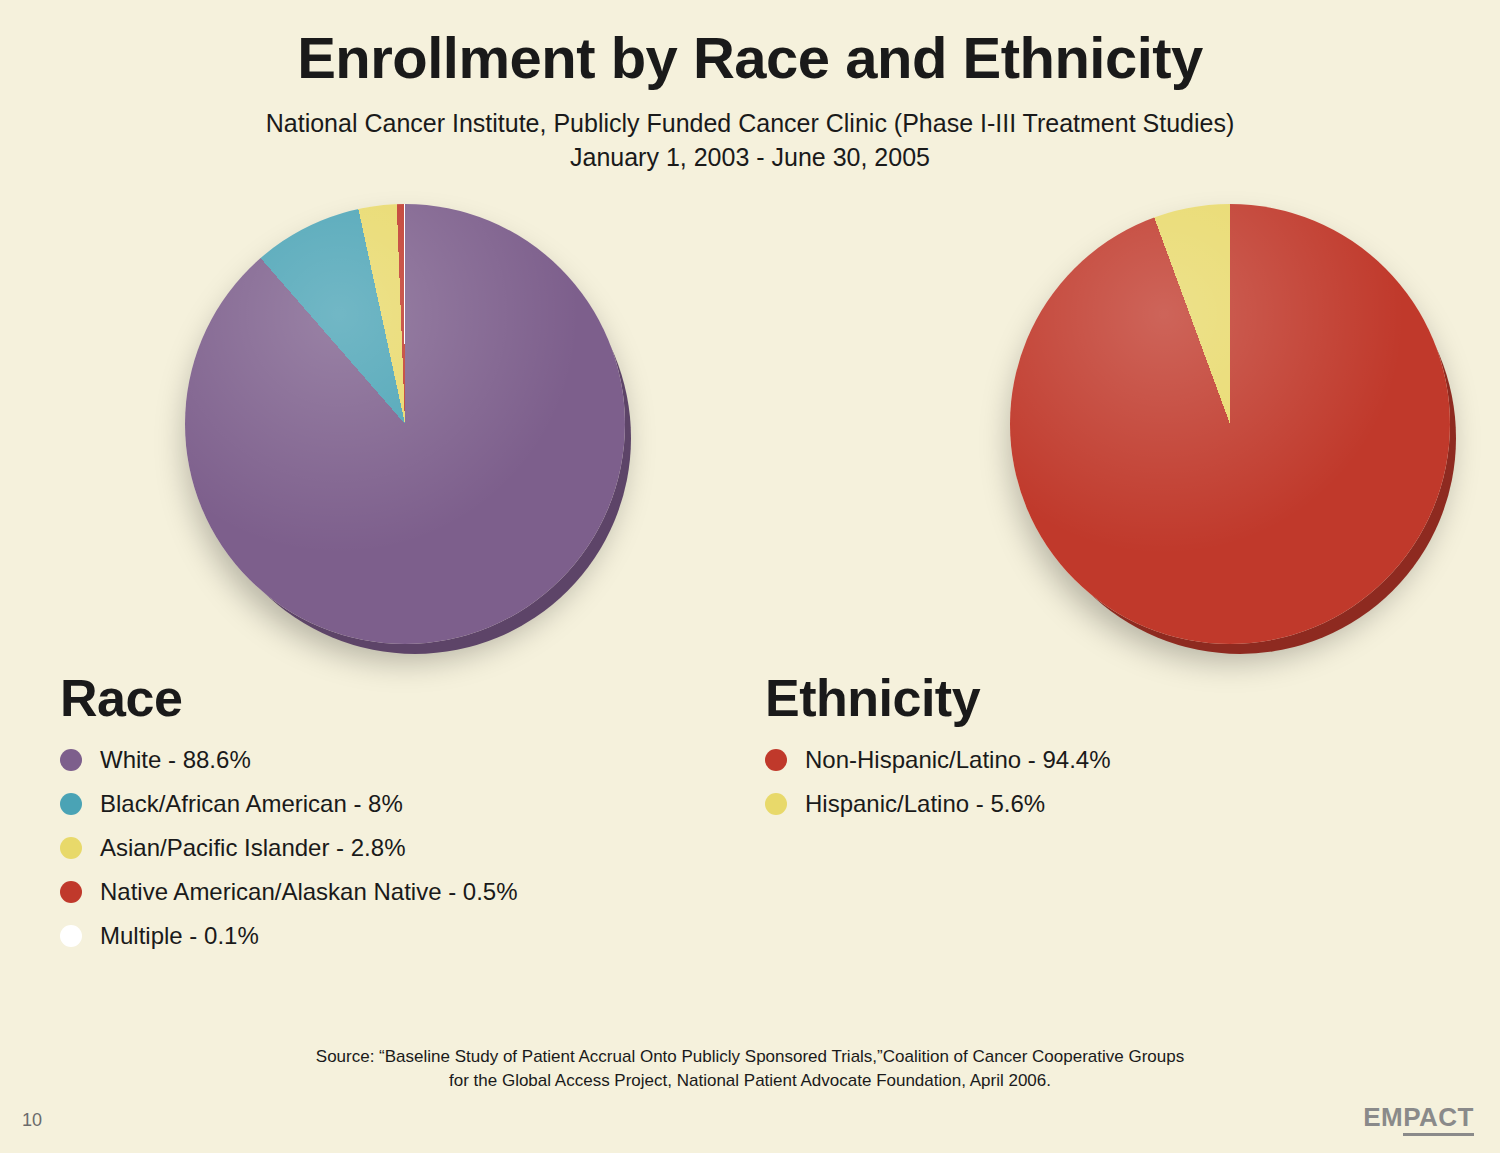Enrollment by Race and Ethnicity
National Cancer Institute, Publicly Funded Cancer Clinic (Phase I-III Treatment Studies)
January 1, 2003 - June 30, 2005
Race
White - 88.6%
Black/African American - 8%
Asian/Pacific Islander - 2.8%
Native American/Alaskan Native - 0.5%
Multiple - 0.1%
Ethnicity
Non-Hispanic/Latino - 94.4%
Hispanic/Latino - 5.6%
Source: “Baseline Study of Patient Accrual Onto Publicly Sponsored Trials,”Coalition of Cancer Cooperative Groups
for the Global Access Project, National Patient Advocate Foundation, April 2006.
10
EM PACT